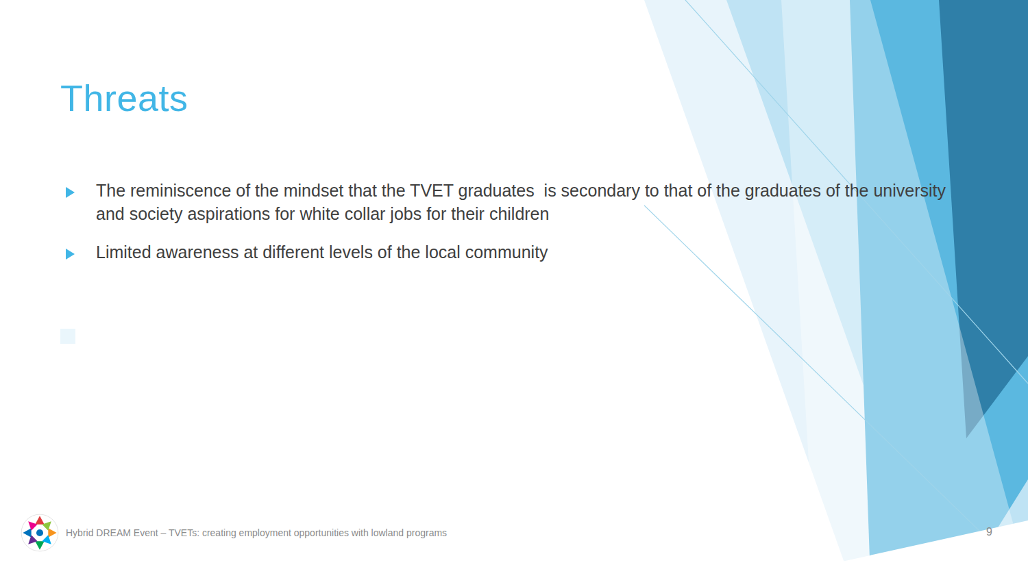Threats
The reminiscence of the mindset that the TVET graduates is secondary to that of the graduates of the university and society aspirations for white collar jobs for their children
Limited awareness at different levels of the local community
Hybrid DREAM Event – TVETs: creating employment opportunities with lowland programs
9